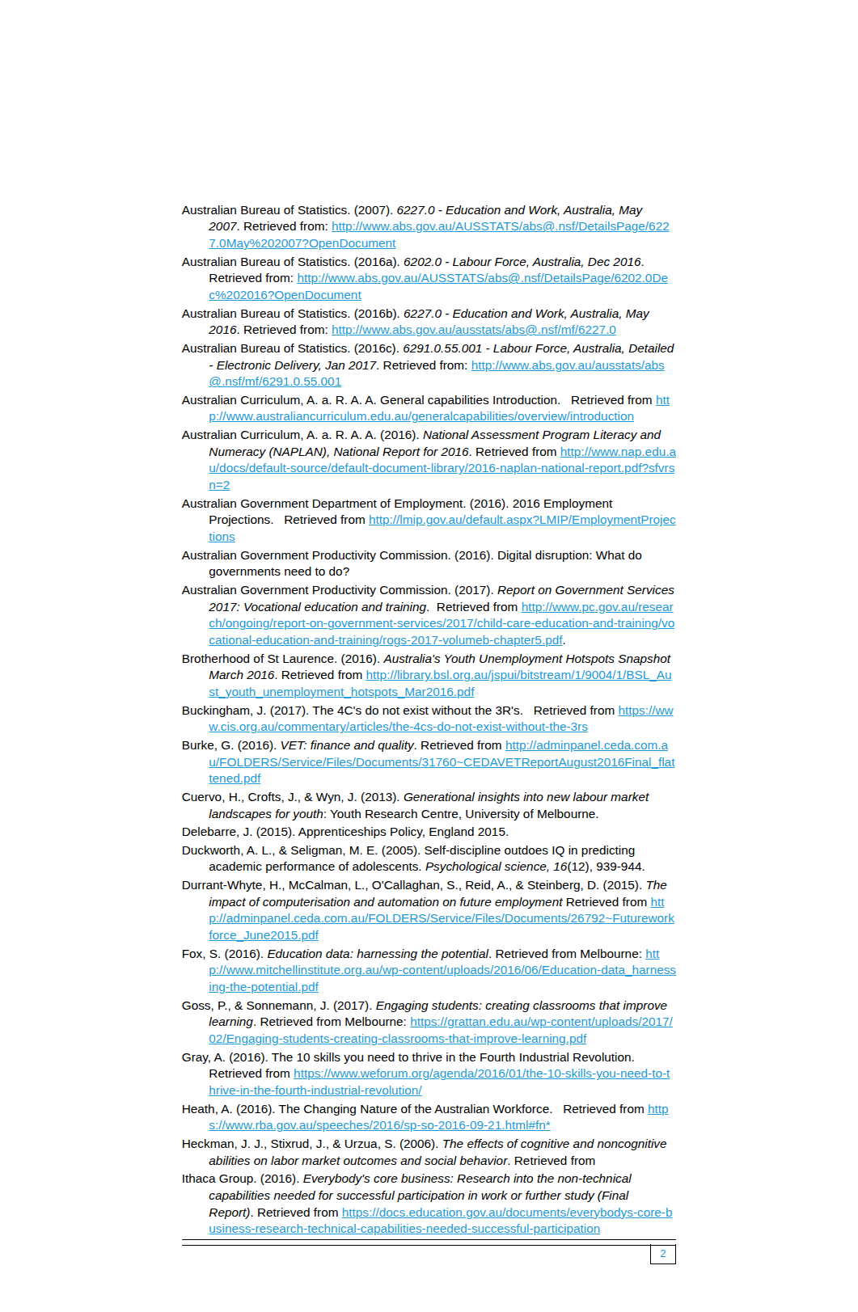Australian Bureau of Statistics. (2007). 6227.0 - Education and Work, Australia, May 2007. Retrieved from: http://www.abs.gov.au/AUSSTATS/abs@.nsf/DetailsPage/6227.0May%202007?OpenDocument
Australian Bureau of Statistics. (2016a). 6202.0 - Labour Force, Australia, Dec 2016. Retrieved from: http://www.abs.gov.au/AUSSTATS/abs@.nsf/DetailsPage/6202.0Dec%202016?OpenDocument
Australian Bureau of Statistics. (2016b). 6227.0 - Education and Work, Australia, May 2016. Retrieved from: http://www.abs.gov.au/ausstats/abs@.nsf/mf/6227.0
Australian Bureau of Statistics. (2016c). 6291.0.55.001 - Labour Force, Australia, Detailed - Electronic Delivery, Jan 2017. Retrieved from: http://www.abs.gov.au/ausstats/abs@.nsf/mf/6291.0.55.001
Australian Curriculum, A. a. R. A. A. General capabilities Introduction. Retrieved from http://www.australiancurriculum.edu.au/generalcapabilities/overview/introduction
Australian Curriculum, A. a. R. A. A. (2016). National Assessment Program Literacy and Numeracy (NAPLAN), National Report for 2016. Retrieved from http://www.nap.edu.au/docs/default-source/default-document-library/2016-naplan-national-report.pdf?sfvrsn=2
Australian Government Department of Employment. (2016). 2016 Employment Projections. Retrieved from http://lmip.gov.au/default.aspx?LMIP/EmploymentProjections
Australian Government Productivity Commission. (2016). Digital disruption: What do governments need to do?
Australian Government Productivity Commission. (2017). Report on Government Services 2017: Vocational education and training. Retrieved from http://www.pc.gov.au/research/ongoing/report-on-government-services/2017/child-care-education-and-training/vocational-education-and-training/rogs-2017-volumeb-chapter5.pdf.
Brotherhood of St Laurence. (2016). Australia's Youth Unemployment Hotspots Snapshot March 2016. Retrieved from http://library.bsl.org.au/jspui/bitstream/1/9004/1/BSL_Aust_youth_unemployment_hotspots_Mar2016.pdf
Buckingham, J. (2017). The 4C's do not exist without the 3R's. Retrieved from https://www.cis.org.au/commentary/articles/the-4cs-do-not-exist-without-the-3rs
Burke, G. (2016). VET: finance and quality. Retrieved from http://adminpanel.ceda.com.au/FOLDERS/Service/Files/Documents/31760~CEDAVETReportAugust2016Final_flattened.pdf
Cuervo, H., Crofts, J., & Wyn, J. (2013). Generational insights into new labour market landscapes for youth: Youth Research Centre, University of Melbourne.
Delebarre, J. (2015). Apprenticeships Policy, England 2015.
Duckworth, A. L., & Seligman, M. E. (2005). Self-discipline outdoes IQ in predicting academic performance of adolescents. Psychological science, 16(12), 939-944.
Durrant-Whyte, H., McCalman, L., O'Callaghan, S., Reid, A., & Steinberg, D. (2015). The impact of computerisation and automation on future employment Retrieved from http://adminpanel.ceda.com.au/FOLDERS/Service/Files/Documents/26792~Futureworkforce_June2015.pdf
Fox, S. (2016). Education data: harnessing the potential. Retrieved from Melbourne: http://www.mitchellinstitute.org.au/wp-content/uploads/2016/06/Education-data_harnessing-the-potential.pdf
Goss, P., & Sonnemann, J. (2017). Engaging students: creating classrooms that improve learning. Retrieved from Melbourne: https://grattan.edu.au/wp-content/uploads/2017/02/Engaging-students-creating-classrooms-that-improve-learning.pdf
Gray, A. (2016). The 10 skills you need to thrive in the Fourth Industrial Revolution. Retrieved from https://www.weforum.org/agenda/2016/01/the-10-skills-you-need-to-thrive-in-the-fourth-industrial-revolution/
Heath, A. (2016). The Changing Nature of the Australian Workforce. Retrieved from https://www.rba.gov.au/speeches/2016/sp-so-2016-09-21.html#fn*
Heckman, J. J., Stixrud, J., & Urzua, S. (2006). The effects of cognitive and noncognitive abilities on labor market outcomes and social behavior. Retrieved from
Ithaca Group. (2016). Everybody's core business: Research into the non-technical capabilities needed for successful participation in work or further study (Final Report). Retrieved from https://docs.education.gov.au/documents/everybodys-core-business-research-technical-capabilities-needed-successful-participation
2